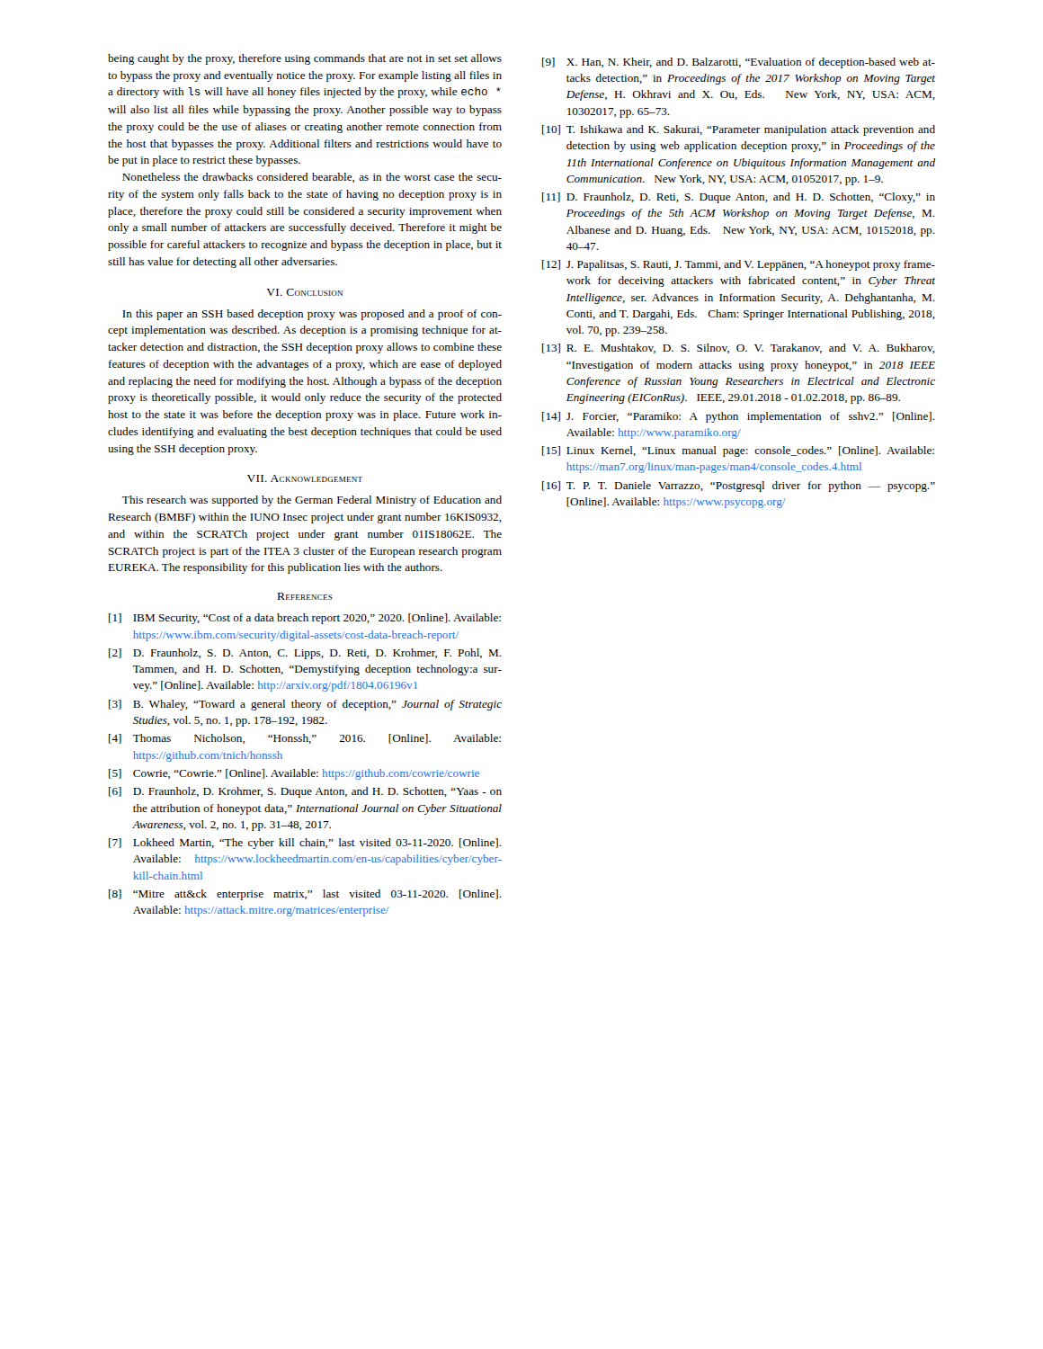being caught by the proxy, therefore using commands that are not in set set allows to bypass the proxy and eventually notice the proxy. For example listing all files in a directory with ls will have all honey files injected by the proxy, while echo * will also list all files while bypassing the proxy. Another possible way to bypass the proxy could be the use of aliases or creating another remote connection from the host that bypasses the proxy. Additional filters and restrictions would have to be put in place to restrict these bypasses.
Nonetheless the drawbacks considered bearable, as in the worst case the security of the system only falls back to the state of having no deception proxy is in place, therefore the proxy could still be considered a security improvement when only a small number of attackers are successfully deceived. Therefore it might be possible for careful attackers to recognize and bypass the deception in place, but it still has value for detecting all other adversaries.
VI. Conclusion
In this paper an SSH based deception proxy was proposed and a proof of concept implementation was described. As deception is a promising technique for attacker detection and distraction, the SSH deception proxy allows to combine these features of deception with the advantages of a proxy, which are ease of deployed and replacing the need for modifying the host. Although a bypass of the deception proxy is theoretically possible, it would only reduce the security of the protected host to the state it was before the deception proxy was in place. Future work includes identifying and evaluating the best deception techniques that could be used using the SSH deception proxy.
VII. Acknowledgement
This research was supported by the German Federal Ministry of Education and Research (BMBF) within the IUNO Insec project under grant number 16KIS0932, and within the SCRATCh project under grant number 01IS18062E. The SCRATCh project is part of the ITEA 3 cluster of the European research program EUREKA. The responsibility for this publication lies with the authors.
References
IBM Security, “Cost of a data breach report 2020,” 2020. [Online]. Available: https://www.ibm.com/security/digital-assets/cost-data-breach-report/
D. Fraunholz, S. D. Anton, C. Lipps, D. Reti, D. Krohmer, F. Pohl, M. Tammen, and H. D. Schotten, “Demystifying deception technology:a survey.” [Online]. Available: http://arxiv.org/pdf/1804.06196v1
B. Whaley, “Toward a general theory of deception,” Journal of Strategic Studies, vol. 5, no. 1, pp. 178–192, 1982.
Thomas Nicholson, “Honssh,” 2016. [Online]. Available: https://github.com/tnich/honssh
Cowrie, “Cowrie.” [Online]. Available: https://github.com/cowrie/cowrie
D. Fraunholz, D. Krohmer, S. Duque Anton, and H. D. Schotten, “Yaas - on the attribution of honeypot data,” International Journal on Cyber Situational Awareness, vol. 2, no. 1, pp. 31–48, 2017.
Lokheed Martin, “The cyber kill chain,” last visited 03-11-2020. [Online]. Available: https://www.lockheedmartin.com/en-us/capabilities/cyber/cyber-kill-chain.html
“Mitre att&ck enterprise matrix,” last visited 03-11-2020. [Online]. Available: https://attack.mitre.org/matrices/enterprise/
X. Han, N. Kheir, and D. Balzarotti, “Evaluation of deception-based web attacks detection,” in Proceedings of the 2017 Workshop on Moving Target Defense, H. Okhravi and X. Ou, Eds. New York, NY, USA: ACM, 10302017, pp. 65–73.
T. Ishikawa and K. Sakurai, “Parameter manipulation attack prevention and detection by using web application deception proxy,” in Proceedings of the 11th International Conference on Ubiquitous Information Management and Communication. New York, NY, USA: ACM, 01052017, pp. 1–9.
D. Fraunholz, D. Reti, S. Duque Anton, and H. D. Schotten, “Cloxy,” in Proceedings of the 5th ACM Workshop on Moving Target Defense, M. Albanese and D. Huang, Eds. New York, NY, USA: ACM, 10152018, pp. 40–47.
J. Papalitsas, S. Rauti, J. Tammi, and V. Leppänen, “A honeypot proxy framework for deceiving attackers with fabricated content,” in Cyber Threat Intelligence, ser. Advances in Information Security, A. Dehghantanha, M. Conti, and T. Dargahi, Eds. Cham: Springer International Publishing, 2018, vol. 70, pp. 239–258.
R. E. Mushtakov, D. S. Silnov, O. V. Tarakanov, and V. A. Bukharov, “Investigation of modern attacks using proxy honeypot,” in 2018 IEEE Conference of Russian Young Researchers in Electrical and Electronic Engineering (EIConRus). IEEE, 29.01.2018 - 01.02.2018, pp. 86–89.
J. Forcier, “Paramiko: A python implementation of sshv2.” [Online]. Available: http://www.paramiko.org/
Linux Kernel, “Linux manual page: console_codes.” [Online]. Available: https://man7.org/linux/man-pages/man4/console_codes.4.html
T. P. T. Daniele Varrazzo, “Postgresql driver for python — psycopg.” [Online]. Available: https://www.psycopg.org/